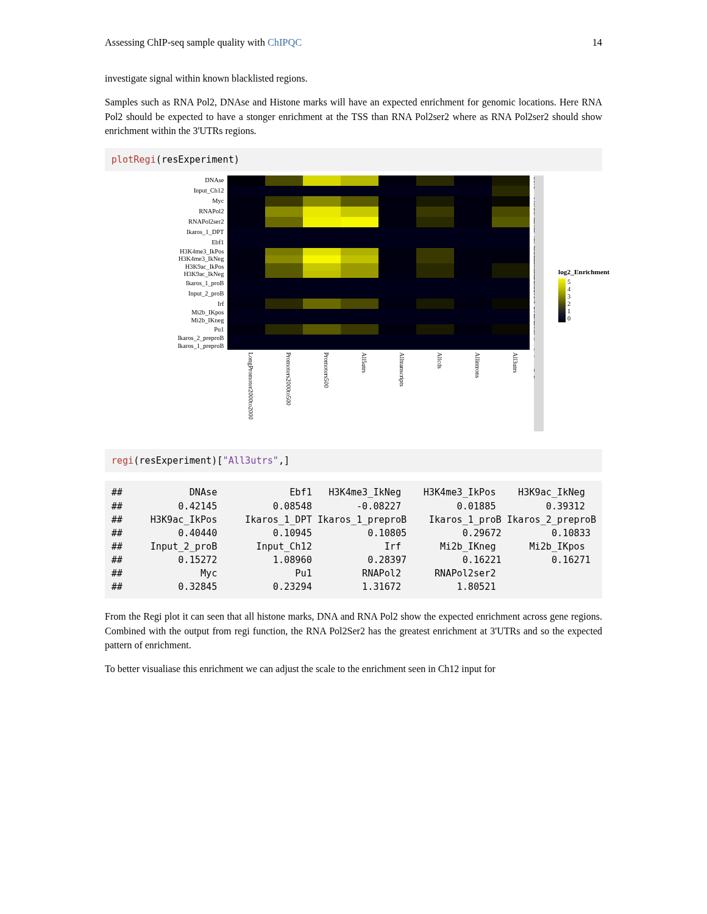Assessing ChIP-seq sample quality with ChIPQC
14
investigate signal within known blacklisted regions.
Samples such as RNA Pol2, DNAse and Histone marks will have an expected enrichment for genomic locations. Here RNA Pol2 should be expected to have a stonger enrichment at the TSS than RNA Pol2ser2 where as RNA Pol2ser2 should show enrichment within the 3'UTRs regions.
plotRegi(resExperiment)
| DNAse | | | | | | | | |
| Input_Ch12 | | | | | | | | |
| Myc | | | | | | | | |
| RNAPol2 | | | | | | | | |
| RNAPol2ser2 | | | | | | | | |
| Ikaros_1_DPT | | | | | | | | |
| Ebf1 | | | | | | | | |
| H3K4me3_IkPos | | | | | | | | |
| H3K4me3_IkNeg | | | | | | | | |
| H3K9ac_IkPos | | | | | | | | |
| H3K9ac_IkNeg | | | | | | | | |
| Ikaros_1_proB | | | | | | | | |
| Input_2_proB | | | | | | | | |
| Irf | | | | | | | | |
| Mi2b_IKpos | | | | | | | | |
| Mi2b_IKneg | | | | | | | | |
| Pu1 | | | | | | | | |
| Ikaros_2_preproB | | | | | | | | |
| Ikaros_1_preproB | | | | | | | | |
LongPromoter2000to2000
Promoters2000to500
Promoters500
All5utrs
Alltranscripts
Allcds
Allintrons
All3utrs
DNAse
Input_Ch12
Myc
RNAPol2
RNAPol2ser2
Ikaros_1_DPT
Ebf1
H3K4me3_IkPos
H3K4me3_IkNeg
H3K9ac_IkPos
H3K9ac_IkNeg
Ikaros_1_proB
Input_2_proB
Irf
Mi2b_IKpos
Mi2b_IKneg
Pu1
Ikaros_2_preproB
Ikaros_1_preproB
log2_Enrichment
5
4
3
2
1
0
regi(resExperiment)["All3utrs",]
## DNAse Ebf1 H3K4me3_IkNeg H3K4me3_IkPos H3K9ac_IkNeg ## 0.42145 0.08548 -0.08227 0.01885 0.39312 ## H3K9ac_IkPos Ikaros_1_DPT Ikaros_1_preproB Ikaros_1_proB Ikaros_2_preproB ## 0.40440 0.10945 0.10805 0.29672 0.10833 ## Input_2_proB Input_Ch12 Irf Mi2b_IKneg Mi2b_IKpos ## 0.15272 1.08960 0.28397 0.16221 0.16271 ## Myc Pu1 RNAPol2 RNAPol2ser2 ## 0.32845 0.23294 1.31672 1.80521
From the Regi plot it can seen that all histone marks, DNA and RNA Pol2 show the expected enrichment across gene regions. Combined with the output from regi function, the RNA Pol2Ser2 has the greatest enrichment at 3'UTRs and so the expected pattern of enrichment.
To better visualiase this enrichment we can adjust the scale to the enrichment seen in Ch12 input for